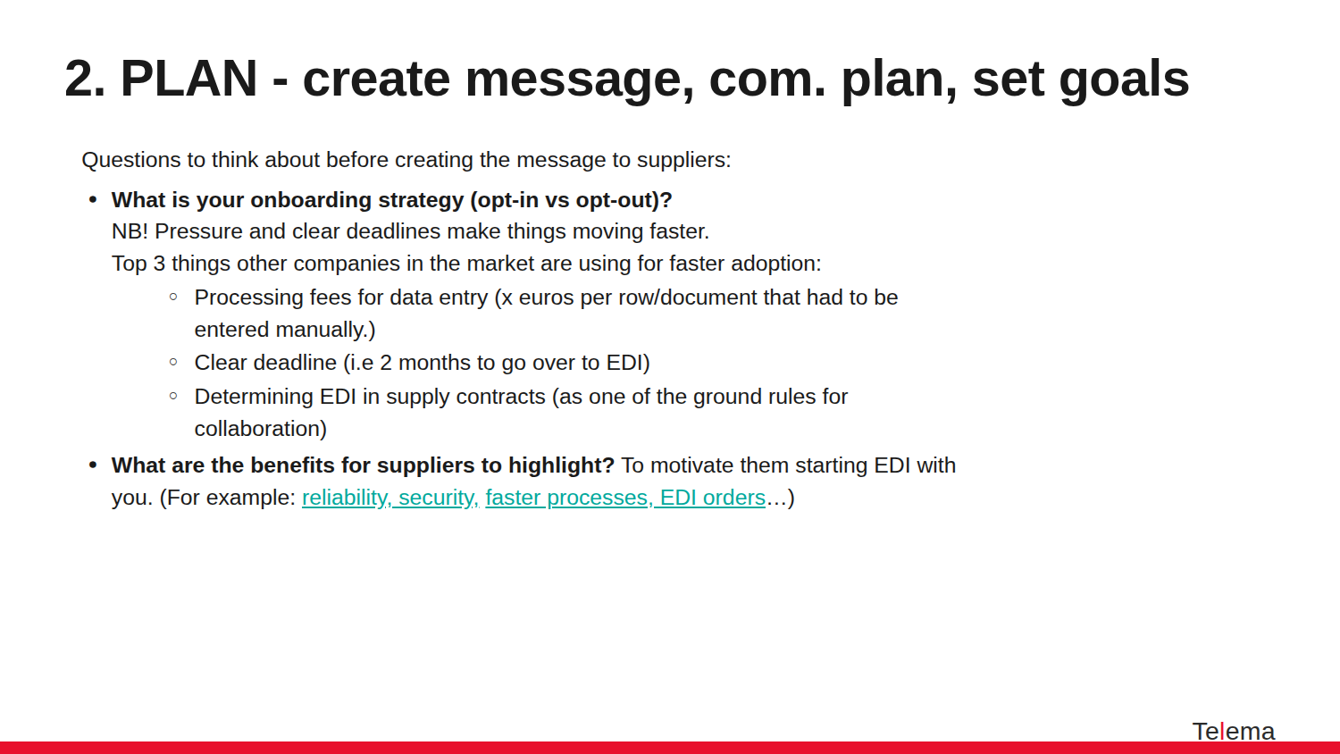2. PLAN - create message, com. plan, set goals
Questions to think about before creating the message to suppliers:
What is your onboarding strategy (opt-in vs opt-out)? NB! Pressure and clear deadlines make things moving faster. Top 3 things other companies in the market are using for faster adoption:
Processing fees for data entry (x euros per row/document that had to be entered manually.)
Clear deadline (i.e 2 months to go over to EDI)
Determining EDI in supply contracts (as one of the ground rules for collaboration)
What are the benefits for suppliers to highlight? To motivate them starting EDI with you. (For example: reliability, security, faster processes, EDI orders…)
Te lema